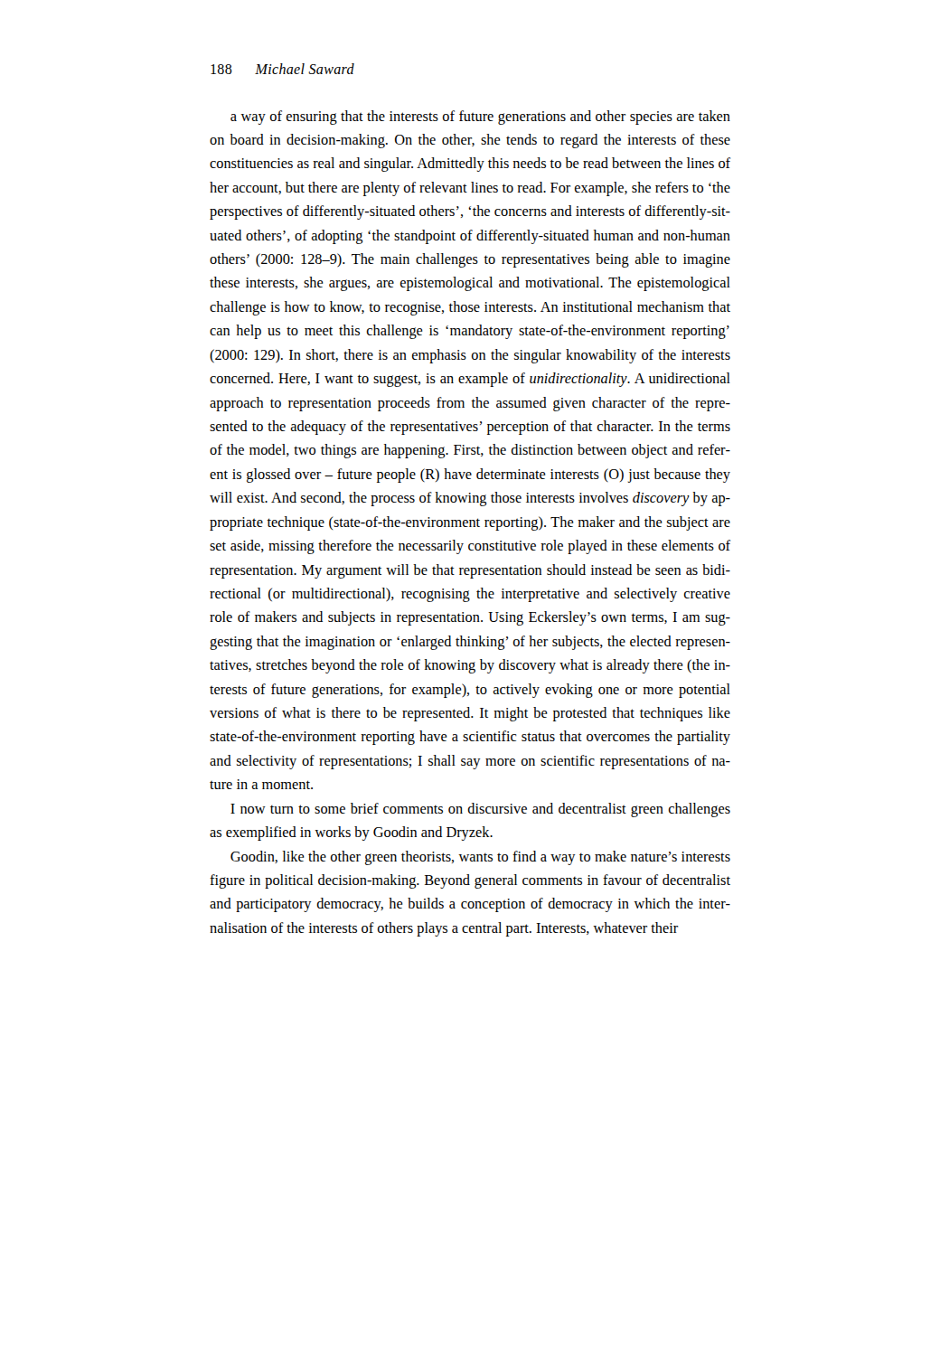188 Michael Saward
a way of ensuring that the interests of future generations and other species are taken on board in decision-making. On the other, she tends to regard the interests of these constituencies as real and singular. Admittedly this needs to be read between the lines of her account, but there are plenty of relevant lines to read. For example, she refers to ‘the perspectives of differently-situated others’, ‘the concerns and interests of differently-situated others’, of adopting ‘the standpoint of differently-situated human and non-human others’ (2000: 128–9). The main challenges to representatives being able to imagine these interests, she argues, are epistemological and motivational. The epistemological challenge is how to know, to recognise, those interests. An institutional mechanism that can help us to meet this challenge is ‘mandatory state-of-the-environment reporting’ (2000: 129). In short, there is an emphasis on the singular knowability of the interests concerned. Here, I want to suggest, is an example of unidirectionality. A unidirectional approach to representation proceeds from the assumed given character of the represented to the adequacy of the representatives’ perception of that character. In the terms of the model, two things are happening. First, the distinction between object and referent is glossed over – future people (R) have determinate interests (O) just because they will exist. And second, the process of knowing those interests involves discovery by appropriate technique (state-of-the-environment reporting). The maker and the subject are set aside, missing therefore the necessarily constitutive role played in these elements of representation. My argument will be that representation should instead be seen as bidirectional (or multidirectional), recognising the interpretative and selectively creative role of makers and subjects in representation. Using Eckersley’s own terms, I am suggesting that the imagination or ‘enlarged thinking’ of her subjects, the elected representatives, stretches beyond the role of knowing by discovery what is already there (the interests of future generations, for example), to actively evoking one or more potential versions of what is there to be represented. It might be protested that techniques like state-of-the-environment reporting have a scientific status that overcomes the partiality and selectivity of representations; I shall say more on scientific representations of nature in a moment.
I now turn to some brief comments on discursive and decentralist green challenges as exemplified in works by Goodin and Dryzek.
Goodin, like the other green theorists, wants to find a way to make nature’s interests figure in political decision-making. Beyond general comments in favour of decentralist and participatory democracy, he builds a conception of democracy in which the internalisation of the interests of others plays a central part. Interests, whatever their